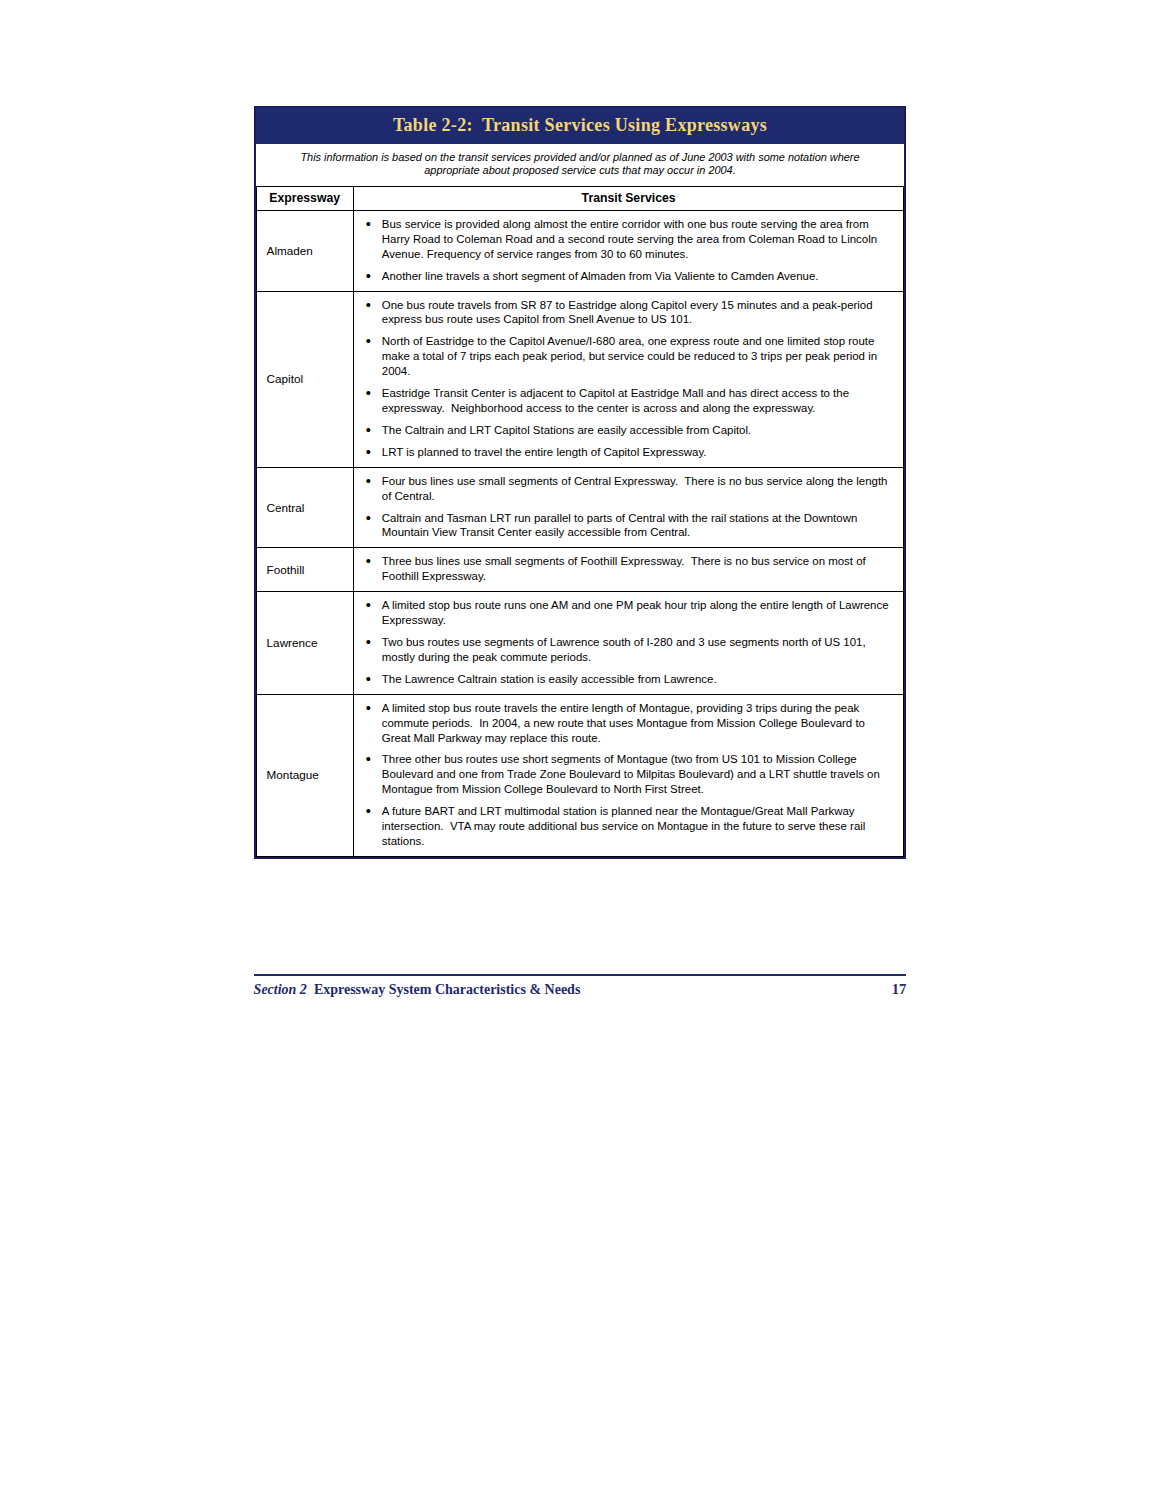Table 2-2: Transit Services Using Expressways
This information is based on the transit services provided and/or planned as of June 2003 with some notation where appropriate about proposed service cuts that may occur in 2004.
| Expressway | Transit Services |
| --- | --- |
| Almaden | Bus service is provided along almost the entire corridor with one bus route serving the area from Harry Road to Coleman Road and a second route serving the area from Coleman Road to Lincoln Avenue. Frequency of service ranges from 30 to 60 minutes. Another line travels a short segment of Almaden from Via Valiente to Camden Avenue. |
| Capitol | One bus route travels from SR 87 to Eastridge along Capitol every 15 minutes and a peak-period express bus route uses Capitol from Snell Avenue to US 101. North of Eastridge to the Capitol Avenue/I-680 area, one express route and one limited stop route make a total of 7 trips each peak period, but service could be reduced to 3 trips per peak period in 2004. Eastridge Transit Center is adjacent to Capitol at Eastridge Mall and has direct access to the expressway. Neighborhood access to the center is across and along the expressway. The Caltrain and LRT Capitol Stations are easily accessible from Capitol. LRT is planned to travel the entire length of Capitol Expressway. |
| Central | Four bus lines use small segments of Central Expressway. There is no bus service along the length of Central. Caltrain and Tasman LRT run parallel to parts of Central with the rail stations at the Downtown Mountain View Transit Center easily accessible from Central. |
| Foothill | Three bus lines use small segments of Foothill Expressway. There is no bus service on most of Foothill Expressway. |
| Lawrence | A limited stop bus route runs one AM and one PM peak hour trip along the entire length of Lawrence Expressway. Two bus routes use segments of Lawrence south of I-280 and 3 use segments north of US 101, mostly during the peak commute periods. The Lawrence Caltrain station is easily accessible from Lawrence. |
| Montague | A limited stop bus route travels the entire length of Montague, providing 3 trips during the peak commute periods. In 2004, a new route that uses Montague from Mission College Boulevard to Great Mall Parkway may replace this route. Three other bus routes use short segments of Montague (two from US 101 to Mission College Boulevard and one from Trade Zone Boulevard to Milpitas Boulevard) and a LRT shuttle travels on Montague from Mission College Boulevard to North First Street. A future BART and LRT multimodal station is planned near the Montague/Great Mall Parkway intersection. VTA may route additional bus service on Montague in the future to serve these rail stations. |
Section 2 Expressway System Characteristics & Needs
17